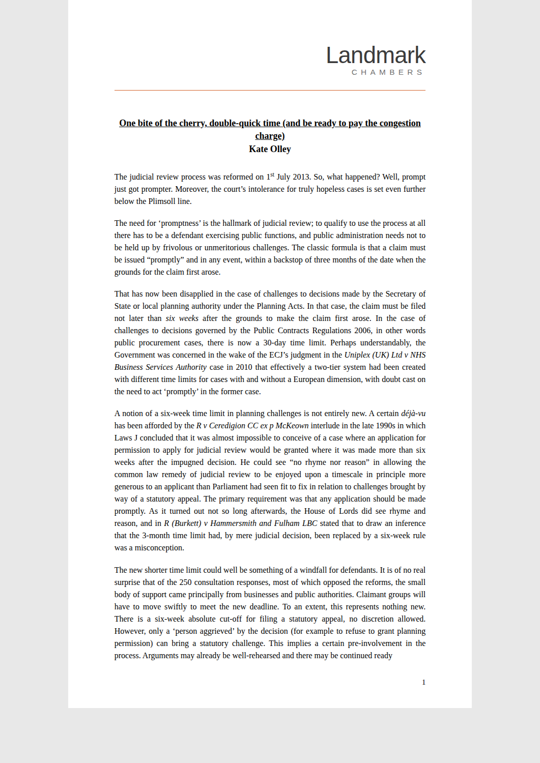Landmark CHAMBERS
One bite of the cherry, double-quick time (and be ready to pay the congestion charge)
Kate Olley
The judicial review process was reformed on 1st July 2013. So, what happened? Well, prompt just got prompter. Moreover, the court’s intolerance for truly hopeless cases is set even further below the Plimsoll line.
The need for ‘promptness’ is the hallmark of judicial review; to qualify to use the process at all there has to be a defendant exercising public functions, and public administration needs not to be held up by frivolous or unmeritorious challenges. The classic formula is that a claim must be issued “promptly” and in any event, within a backstop of three months of the date when the grounds for the claim first arose.
That has now been disapplied in the case of challenges to decisions made by the Secretary of State or local planning authority under the Planning Acts. In that case, the claim must be filed not later than six weeks after the grounds to make the claim first arose. In the case of challenges to decisions governed by the Public Contracts Regulations 2006, in other words public procurement cases, there is now a 30-day time limit. Perhaps understandably, the Government was concerned in the wake of the ECJ’s judgment in the Uniplex (UK) Ltd v NHS Business Services Authority case in 2010 that effectively a two-tier system had been created with different time limits for cases with and without a European dimension, with doubt cast on the need to act ‘promptly’ in the former case.
A notion of a six-week time limit in planning challenges is not entirely new. A certain déjà-vu has been afforded by the R v Ceredigion CC ex p McKeown interlude in the late 1990s in which Laws J concluded that it was almost impossible to conceive of a case where an application for permission to apply for judicial review would be granted where it was made more than six weeks after the impugned decision. He could see “no rhyme nor reason” in allowing the common law remedy of judicial review to be enjoyed upon a timescale in principle more generous to an applicant than Parliament had seen fit to fix in relation to challenges brought by way of a statutory appeal. The primary requirement was that any application should be made promptly. As it turned out not so long afterwards, the House of Lords did see rhyme and reason, and in R (Burkett) v Hammersmith and Fulham LBC stated that to draw an inference that the 3-month time limit had, by mere judicial decision, been replaced by a six-week rule was a misconception.
The new shorter time limit could well be something of a windfall for defendants. It is of no real surprise that of the 250 consultation responses, most of which opposed the reforms, the small body of support came principally from businesses and public authorities. Claimant groups will have to move swiftly to meet the new deadline. To an extent, this represents nothing new. There is a six-week absolute cut-off for filing a statutory appeal, no discretion allowed. However, only a ‘person aggrieved’ by the decision (for example to refuse to grant planning permission) can bring a statutory challenge. This implies a certain pre-involvement in the process. Arguments may already be well-rehearsed and there may be continued ready
1